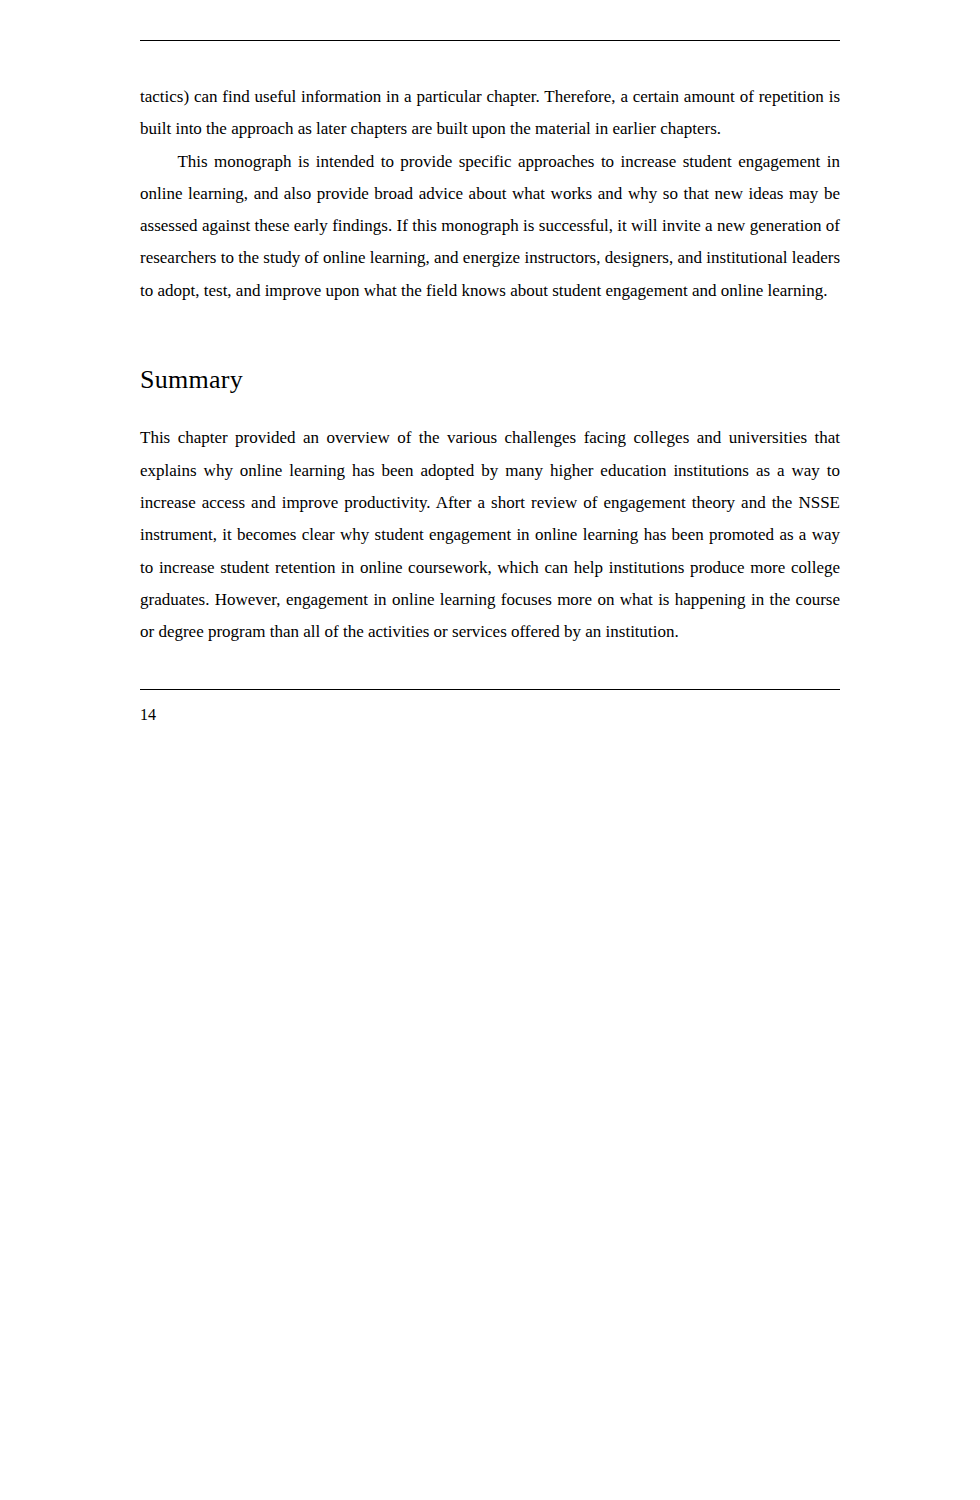tactics) can find useful information in a particular chapter. Therefore, a certain amount of repetition is built into the approach as later chapters are built upon the material in earlier chapters.
This monograph is intended to provide specific approaches to increase student engagement in online learning, and also provide broad advice about what works and why so that new ideas may be assessed against these early findings. If this monograph is successful, it will invite a new generation of researchers to the study of online learning, and energize instructors, designers, and institutional leaders to adopt, test, and improve upon what the field knows about student engagement and online learning.
Summary
This chapter provided an overview of the various challenges facing colleges and universities that explains why online learning has been adopted by many higher education institutions as a way to increase access and improve productivity. After a short review of engagement theory and the NSSE instrument, it becomes clear why student engagement in online learning has been promoted as a way to increase student retention in online coursework, which can help institutions produce more college graduates. However, engagement in online learning focuses more on what is happening in the course or degree program than all of the activities or services offered by an institution.
14